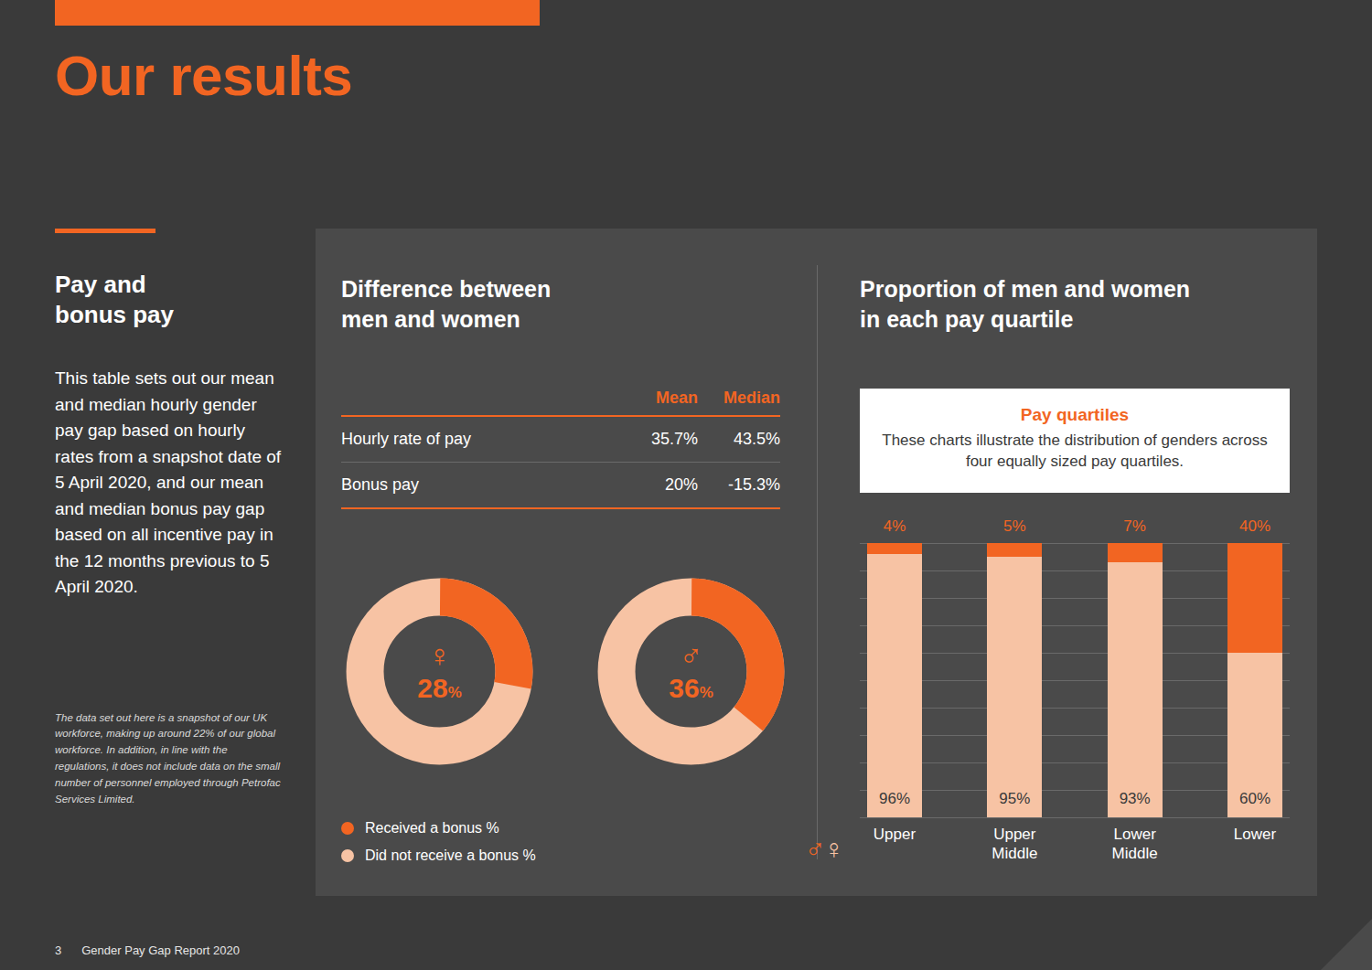Our results
Pay and
bonus pay
This table sets out our mean and median hourly gender pay gap based on hourly rates from a snapshot date of 5 April 2020, and our mean and median bonus pay gap based on all incentive pay in the 12 months previous to 5 April 2020.
The data set out here is a snapshot of our UK workforce, making up around 22% of our global workforce. In addition, in line with the regulations, it does not include data on the small number of personnel employed through Petrofac Services Limited.
Difference between
men and women
| | Mean | Median |
| --- | --- | --- |
| Hourly rate of pay | 35.7% | 43.5% |
| Bonus pay | 20% | -15.3% |
♀
28%
♂
36%
Received a bonus %
Did not receive a bonus %
Proportion of men and women
in each pay quartile
Pay quartiles
These charts illustrate the distribution of genders across four equally sized pay quartiles.
4%
96%
5%
95%
7%
93%
40%
60%
Upper Upper
Middle Lower
Middle Lower
♂♀
3 Gender Pay Gap Report 2020